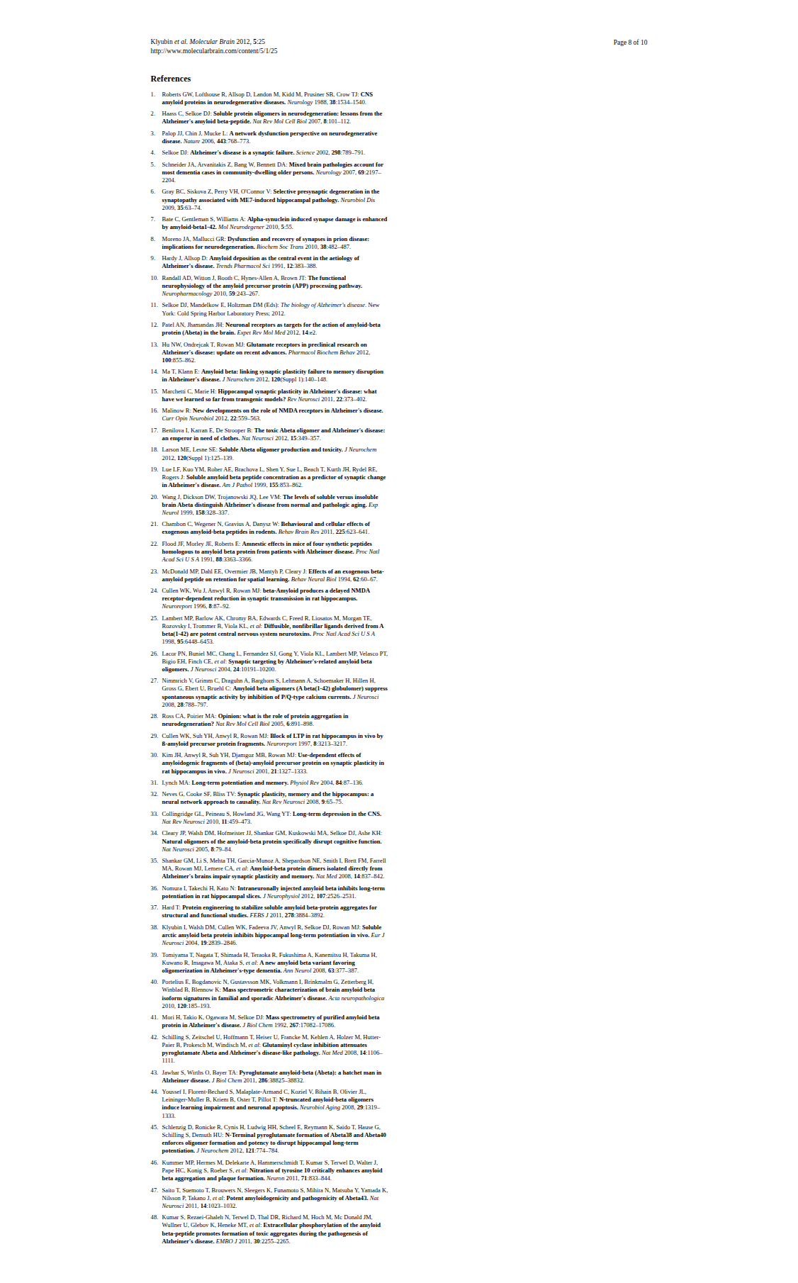Klyubin et al. Molecular Brain 2012, 5:25
http://www.molecularbrain.com/content/5/1/25
Page 8 of 10
References
Roberts GW, Lofthouse R, Allsop D, Landon M, Kidd M, Prusiner SB, Crow TJ: CNS amyloid proteins in neurodegenerative diseases. Neurology 1988, 38:1534–1540.
Haass C, Selkoe DJ: Soluble protein oligomers in neurodegeneration: lessons from the Alzheimer's amyloid beta-peptide. Nat Rev Mol Cell Biol 2007, 8:101–112.
Palop JJ, Chin J, Mucke L: A network dysfunction perspective on neurodegenerative disease. Nature 2006, 443:768–773.
Selkoe DJ: Alzheimer's disease is a synaptic failure. Science 2002, 298:789–791.
Schneider JA, Arvanitakis Z, Bang W, Bennett DA: Mixed brain pathologies account for most dementia cases in community-dwelling older persons. Neurology 2007, 69:2197–2204.
Gray BC, Siskova Z, Perry VH, O'Connor V: Selective presynaptic degeneration in the synaptopathy associated with ME7-induced hippocampal pathology. Neurobiol Dis 2009, 35:63–74.
Bate C, Gentleman S, Williams A: Alpha-synuclein induced synapse damage is enhanced by amyloid-beta1-42. Mol Neurodegener 2010, 5:55.
Moreno JA, Mallucci GR: Dysfunction and recovery of synapses in prion disease: implications for neurodegeneration. Biochem Soc Trans 2010, 38:482–487.
Hardy J, Allsop D: Amyloid deposition as the central event in the aetiology of Alzheimer's disease. Trends Pharmacol Sci 1991, 12:383–388.
Randall AD, Witton J, Booth C, Hynes-Allen A, Brown JT: The functional neurophysiology of the amyloid precursor protein (APP) processing pathway. Neuropharmacology 2010, 59:243–267.
Selkoe DJ, Mandelkow E, Holtzman DM (Eds): The biology of Alzheimer's disease. New York: Cold Spring Harbor Laboratory Press; 2012.
Patel AN, Jhamandas JH: Neuronal receptors as targets for the action of amyloid-beta protein (Abeta) in the brain. Expet Rev Mol Med 2012, 14:e2.
Hu NW, Ondrejcak T, Rowan MJ: Glutamate receptors in preclinical research on Alzheimer's disease: update on recent advances. Pharmacol Biochem Behav 2012, 100:855–862.
Ma T, Klann E: Amyloid beta: linking synaptic plasticity failure to memory disruption in Alzheimer's disease. J Neurochem 2012, 120(Suppl 1):140–148.
Marchetti C, Marie H: Hippocampal synaptic plasticity in Alzheimer's disease: what have we learned so far from transgenic models? Rev Neurosci 2011, 22:373–402.
Malinow R: New developments on the role of NMDA receptors in Alzheimer's disease. Curr Opin Neurobiol 2012, 22:559–563.
Benilova I, Karran E, De Strooper B: The toxic Abeta oligomer and Alzheimer's disease: an emperor in need of clothes. Nat Neurosci 2012, 15:349–357.
Larson ME, Lesne SE: Soluble Abeta oligomer production and toxicity. J Neurochem 2012, 120(Suppl 1):125–139.
Lue LF, Kuo YM, Roher AE, Brachova L, Shen Y, Sue L, Beach T, Kurth JH, Rydel RE, Rogers J: Soluble amyloid beta peptide concentration as a predictor of synaptic change in Alzheimer's disease. Am J Pathol 1999, 155:853–862.
Wang J, Dickson DW, Trojanowski JQ, Lee VM: The levels of soluble versus insoluble brain Abeta distinguish Alzheimer's disease from normal and pathologic aging. Exp Neurol 1999, 158:328–337.
Chambon C, Wegener N, Gravius A, Danysz W: Behavioural and cellular effects of exogenous amyloid-beta peptides in rodents. Behav Brain Res 2011, 225:623–641.
Flood JF, Morley JE, Roberts E: Amnestic effects in mice of four synthetic peptides homologous to amyloid beta protein from patients with Alzheimer disease. Proc Natl Acad Sci U S A 1991, 88:3363–3366.
McDonald MP, Dahl EE, Overmier JB, Mantyh P, Cleary J: Effects of an exogenous beta-amyloid peptide on retention for spatial learning. Behav Neural Biol 1994, 62:60–67.
Cullen WK, Wu J, Anwyl R, Rowan MJ: beta-Amyloid produces a delayed NMDA receptor-dependent reduction in synaptic transmission in rat hippocampus. Neuroreport 1996, 8:87–92.
Lambert MP, Barlow AK, Chromy BA, Edwards C, Freed R, Liosatos M, Morgan TE, Rozovsky I, Trommer B, Viola KL, et al: Diffusible, nonfibrillar ligands derived from A beta(1-42) are potent central nervous system neurotoxins. Proc Natl Acad Sci U S A 1998, 95:6448–6453.
Lacor PN, Buniel MC, Chang L, Fernandez SJ, Gong Y, Viola KL, Lambert MP, Velasco PT, Bigio EH, Finch CE, et al: Synaptic targeting by Alzheimer's-related amyloid beta oligomers. J Neurosci 2004, 24:10191–10200.
Nimmrich V, Grimm C, Draguhn A, Barghorn S, Lehmann A, Schoemaker H, Hillen H, Gross G, Ebert U, Bruehl C: Amyloid beta oligomers (A beta(1-42) globulomer) suppress spontaneous synaptic activity by inhibition of P/Q-type calcium currents. J Neurosci 2008, 28:788–797.
Ross CA, Poirier MA: Opinion: what is the role of protein aggregation in neurodegeneration? Nat Rev Mol Cell Biol 2005, 6:891–898.
Cullen WK, Suh YH, Anwyl R, Rowan MJ: Block of LTP in rat hippocampus in vivo by ß-amyloid precursor protein fragments. Neuroreport 1997, 8:3213–3217.
Kim JH, Anwyl R, Suh YH, Djamgoz MB, Rowan MJ: Use-dependent effects of amyloidogenic fragments of (beta)-amyloid precursor protein on synaptic plasticity in rat hippocampus in vivo. J Neurosci 2001, 21:1327–1333.
Lynch MA: Long-term potentiation and memory. Physiol Rev 2004, 84:87–136.
Neves G, Cooke SF, Bliss TV: Synaptic plasticity, memory and the hippocampus: a neural network approach to causality. Nat Rev Neurosci 2008, 9:65–75.
Collingridge GL, Peineau S, Howland JG, Wang YT: Long-term depression in the CNS. Nat Rev Neurosci 2010, 11:459–473.
Cleary JP, Walsh DM, Hofmeister JJ, Shankar GM, Kuskowski MA, Selkoe DJ, Ashe KH: Natural oligomers of the amyloid-beta protein specifically disrupt cognitive function. Nat Neurosci 2005, 8:79–84.
Shankar GM, Li S, Mehta TH, Garcia-Munoz A, Shepardson NE, Smith I, Brett FM, Farrell MA, Rowan MJ, Lemere CA, et al: Amyloid-beta protein dimers isolated directly from Alzheimer's brains impair synaptic plasticity and memory. Nat Med 2008, 14:837–842.
Nomura I, Takechi H, Kato N: Intraneuronally injected amyloid beta inhibits long-term potentiation in rat hippocampal slices. J Neurophysiol 2012, 107:2526–2531.
Hard T: Protein engineering to stabilize soluble amyloid beta-protein aggregates for structural and functional studies. FEBS J 2011, 278:3884–3892.
Klyubin I, Walsh DM, Cullen WK, Fadeeva JV, Anwyl R, Selkoe DJ, Rowan MJ: Soluble arctic amyloid beta protein inhibits hippocampal long-term potentiation in vivo. Eur J Neurosci 2004, 19:2839–2846.
Tomiyama T, Nagata T, Shimada H, Teraoka R, Fukushima A, Kanemitsu H, Takuma H, Kuwano R, Imagawa M, Ataka S, et al: A new amyloid beta variant favoring oligomerization in Alzheimer's-type dementia. Ann Neurol 2008, 63:377–387.
Portelius E, Bogdanovic N, Gustavsson MK, Volkmann I, Brinkmalm G, Zetterberg H, Winblad B, Blennow K: Mass spectrometric characterization of brain amyloid beta isoform signatures in familial and sporadic Alzheimer's disease. Acta neuropathologica 2010, 120:185–193.
Mori H, Takio K, Ogawara M, Selkoe DJ: Mass spectrometry of purified amyloid beta protein in Alzheimer's disease. J Biol Chem 1992, 267:17082–17086.
Schilling S, Zeitschel U, Hoffmann T, Heiser U, Francke M, Kehlen A, Holzer M, Hutter-Paier B, Prokesch M, Windisch M, et al: Glutaminyl cyclase inhibition attenuates pyroglutamate Abeta and Alzheimer's disease-like pathology. Nat Med 2008, 14:1106–1111.
Jawhar S, Wirths O, Bayer TA: Pyroglutamate amyloid-beta (Abeta): a hatchet man in Alzheimer disease. J Biol Chem 2011, 286:38825–38832.
Youssef I, Florent-Bechard S, Malaplate-Armand C, Koziel V, Bihain B, Olivier JL, Leininger-Muller B, Kriem B, Oster T, Pillot T: N-truncated amyloid-beta oligomers induce learning impairment and neuronal apoptosis. Neurobiol Aging 2008, 29:1319–1333.
Schlenzig D, Ronicke R, Cynis H, Ludwig HH, Scheel E, Reymann K, Saido T, Hause G, Schilling S, Demuth HU: N-Terminal pyroglutamate formation of Abeta38 and Abeta40 enforces oligomer formation and potency to disrupt hippocampal long-term potentiation. J Neurochem 2012, 121:774–784.
Kummer MP, Hermes M, Delekarte A, Hammerschmidt T, Kumar S, Terwel D, Walter J, Pape HC, Konig S, Roeber S, et al: Nitration of tyrosine 10 critically enhances amyloid beta aggregation and plaque formation. Neuron 2011, 71:833–844.
Saito T, Suemoto T, Brouwers N, Sleegers K, Funamoto S, Mihira N, Matsuba Y, Yamada K, Nilsson P, Takano J, et al: Potent amyloidogenicity and pathogenicity of Abeta43. Nat Neurosci 2011, 14:1023–1032.
Kumar S, Rezaei-Ghaleh N, Terwel D, Thal DR, Richard M, Hoch M, Mc Donald JM, Wullner U, Glebov K, Heneke MT, et al: Extracellular phosphorylation of the amyloid beta-peptide promotes formation of toxic aggregates during the pathogenesis of Alzheimer's disease. EMBO J 2011, 30:2255–2265.